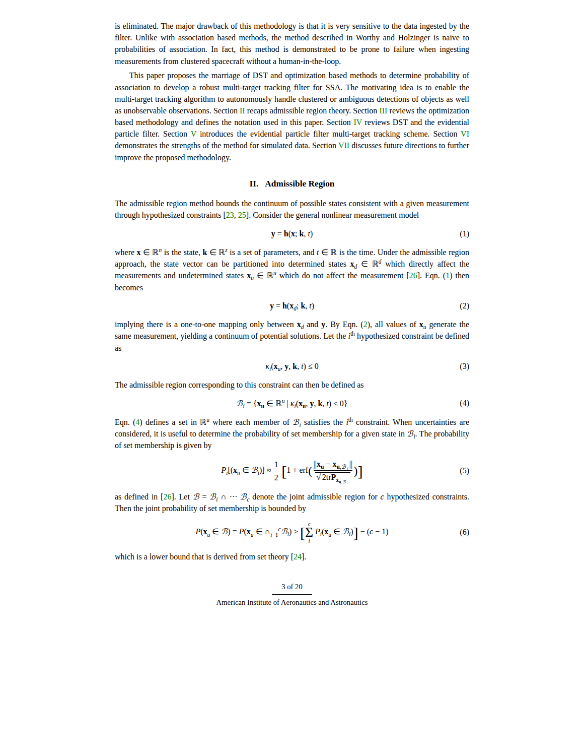is eliminated. The major drawback of this methodology is that it is very sensitive to the data ingested by the filter. Unlike with association based methods, the method described in Worthy and Holzinger is naive to probabilities of association. In fact, this method is demonstrated to be prone to failure when ingesting measurements from clustered spacecraft without a human-in-the-loop.
This paper proposes the marriage of DST and optimization based methods to determine probability of association to develop a robust multi-target tracking filter for SSA. The motivating idea is to enable the multi-target tracking algorithm to autonomously handle clustered or ambiguous detections of objects as well as unobservable observations. Section II recaps admissible region theory. Section III reviews the optimization based methodology and defines the notation used in this paper. Section IV reviews DST and the evidential particle filter. Section V introduces the evidential particle filter multi-target tracking scheme. Section VI demonstrates the strengths of the method for simulated data. Section VII discusses future directions to further improve the proposed methodology.
II. Admissible Region
The admissible region method bounds the continuum of possible states consistent with a given measurement through hypothesized constraints [23, 25]. Consider the general nonlinear measurement model
y = h(x; k, t) (1)
where x ∈ ℝn is the state, k ∈ ℝz is a set of parameters, and t ∈ ℝ is the time. Under the admissible region approach, the state vector can be partitioned into determined states xd ∈ ℝd which directly affect the measurements and undetermined states xu ∈ ℝu which do not affect the measurement [26]. Eqn. (1) then becomes
y = h(xd; k, t) (2)
implying there is a one-to-one mapping only between xd and y. By Eqn. (2), all values of xu generate the same measurement, yielding a continuum of potential solutions. Let the ith hypothesized constraint be defined as
κi(xu, y, k, t) ≤ 0 (3)
The admissible region corresponding to this constraint can then be defined as
ℬi = {xu ∈ ℝu | κi(xu, y, k, t) ≤ 0} (4)
Eqn. (4) defines a set in ℝu where each member of ℬi satisfies the ith constraint. When uncertainties are considered, it is useful to determine the probability of set membership for a given state in ℬi. The probability of set membership is given by
Pi[(xu ∈ ℬi)] ≈ 12 [1 + erf(||xu − xu,ℬ⊥||√2trPxu,ℬ⊥)] (5)
as defined in [26]. Let ℬ = ℬi ∩ ··· ℬc denote the joint admissible region for c hypothesized constraints. Then the joint probability of set membership is bounded by
P(xu ∈ ℬ) = P(xu ∈ ∩i=1cℬi) ≥ [cΣi Pi(xu ∈ ℬi)] − (c − 1) (6)
which is a lower bound that is derived from set theory [24].
3 of 20
American Institute of Aeronautics and Astronautics